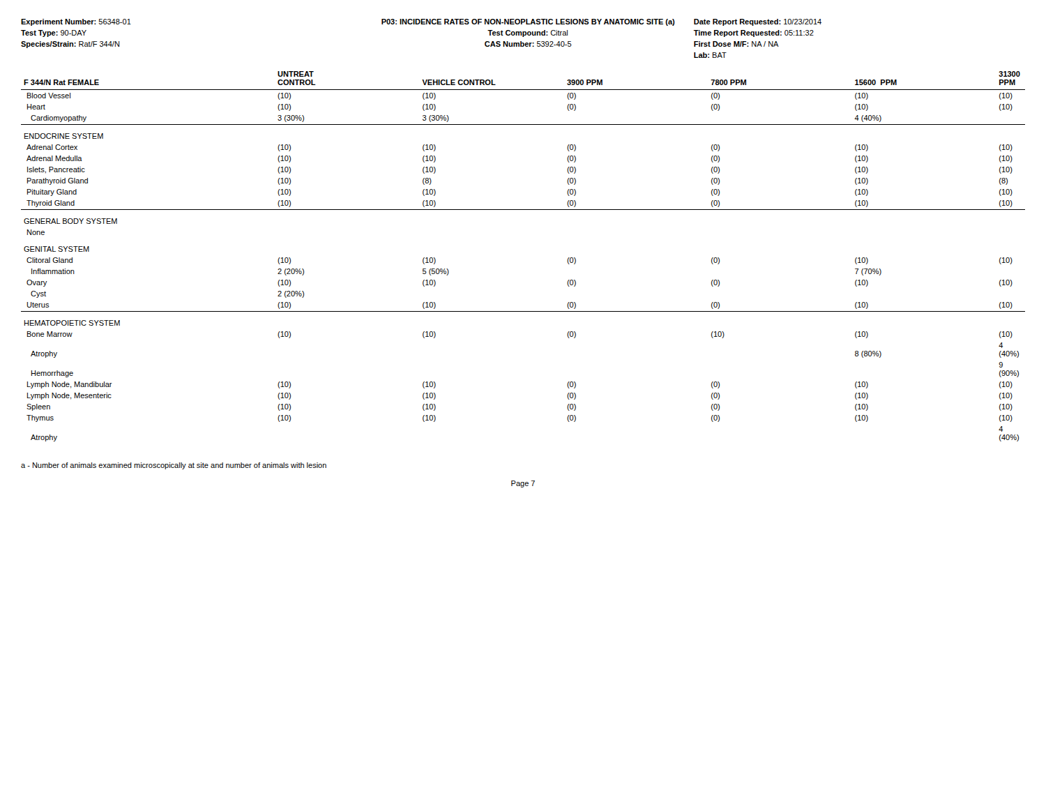| Experiment Number: 56348-01 | P03: INCIDENCE RATES OF NON-NEOPLASTIC LESIONS BY ANATOMIC SITE (a) | Date Report Requested: 10/23/2014 |
| Test Type: 90-DAY | Test Compound: Citral | Time Report Requested: 05:11:32 |
| Species/Strain: Rat/F 344/N | CAS Number: 5392-40-5 | First Dose M/F: NA / NA |
| | | Lab: BAT |
| F 344/N Rat FEMALE | UNTREAT CONTROL | VEHICLE CONTROL | 3900 PPM | 7800 PPM | 15600 PPM | 31300 PPM |
| --- | --- | --- | --- | --- | --- | --- |
| Blood Vessel | (10) | (10) | (0) | (0) | (10) | (10) |
| Heart | (10) | (10) | (0) | (0) | (10) | (10) |
| Cardiomyopathy | 3 (30%) | 3 (30%) | | | 4 (40%) | |
| ENDOCRINE SYSTEM |
| Adrenal Cortex | (10) | (10) | (0) | (0) | (10) | (10) |
| Adrenal Medulla | (10) | (10) | (0) | (0) | (10) | (10) |
| Islets, Pancreatic | (10) | (10) | (0) | (0) | (10) | (10) |
| Parathyroid Gland | (10) | (8) | (0) | (0) | (10) | (8) |
| Pituitary Gland | (10) | (10) | (0) | (0) | (10) | (10) |
| Thyroid Gland | (10) | (10) | (0) | (0) | (10) | (10) |
| GENERAL BODY SYSTEM |
| None | | | | | | |
| GENITAL SYSTEM |
| Clitoral Gland | (10) | (10) | (0) | (0) | (10) | (10) |
| Inflammation | 2 (20%) | 5 (50%) | | | 7 (70%) | |
| Ovary | (10) | (10) | (0) | (0) | (10) | (10) |
| Cyst | 2 (20%) | | | | | |
| Uterus | (10) | (10) | (0) | (0) | (10) | (10) |
| HEMATOPOIETIC SYSTEM |
| Bone Marrow | (10) | (10) | (0) | (10) | (10) | (10) |
| Atrophy | | | | | 8 (80%) | 4 (40%) |
| Hemorrhage | | | | | | 9 (90%) |
| Lymph Node, Mandibular | (10) | (10) | (0) | (0) | (10) | (10) |
| Lymph Node, Mesenteric | (10) | (10) | (0) | (0) | (10) | (10) |
| Spleen | (10) | (10) | (0) | (0) | (10) | (10) |
| Thymus | (10) | (10) | (0) | (0) | (10) | (10) |
| Atrophy | | | | | | 4 (40%) |
a - Number of animals examined microscopically at site and number of animals with lesion
Page 7